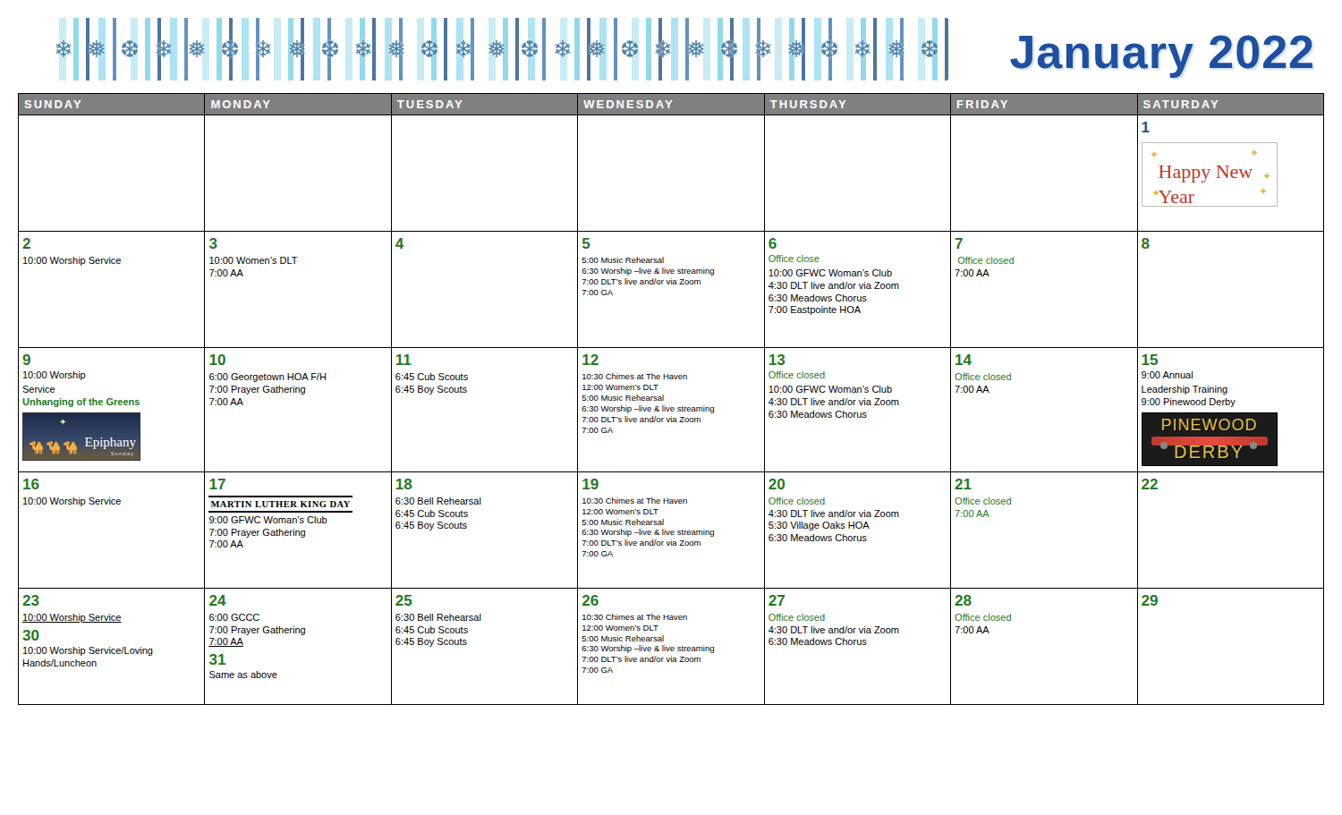January 2022
| SUNDAY | MONDAY | TUESDAY | WEDNESDAY | THURSDAY | FRIDAY | SATURDAY |
| --- | --- | --- | --- | --- | --- | --- |
| | | | | | | 1 ✦ ✦ ✦ ✦ ✦ Happy New Year |
| 2 10:00 Worship Service | 3 10:00 Women’s DLT 7:00 AA | 4 | 5 5:00 Music Rehearsal 6:30 Worship –live & live streaming 7:00 DLT’s live and/or via Zoom 7:00 GA | 6 Office close 10:00 GFWC Woman’s Club 4:30 DLT live and/or via Zoom 6:30 Meadows Chorus 7:00 Eastpointe HOA | 7 Office closed 7:00 AA | 8 |
| 9 10:00 Worship Service Unhanging of the Greens ✦ 🐪🐪🐪 Epiphany Sunday | 10 6:00 Georgetown HOA F/H 7:00 Prayer Gathering 7:00 AA | 11 6:45 Cub Scouts 6:45 Boy Scouts | 12 10:30 Chimes at The Haven 12:00 Women’s DLT 5:00 Music Rehearsal 6:30 Worship –live & live streaming 7:00 DLT’s live and/or via Zoom 7:00 GA | 13 Office closed 10:00 GFWC Woman’s Club 4:30 DLT live and/or via Zoom 6:30 Meadows Chorus | 14 Office closed 7:00 AA | 15 9:00 Annual Leadership Training 9:00 Pinewood Derby PINEWOOD DERBY |
| 16 10:00 Worship Service | 17 MARTIN LUTHER KING DAY 9:00 GFWC Woman’s Club 7:00 Prayer Gathering 7:00 AA | 18 6:30 Bell Rehearsal 6:45 Cub Scouts 6:45 Boy Scouts | 19 10:30 Chimes at The Haven 12:00 Women’s DLT 5:00 Music Rehearsal 6:30 Worship –live & live streaming 7:00 DLT’s live and/or via Zoom 7:00 GA | 20 Office closed 4:30 DLT live and/or via Zoom 5:30 Village Oaks HOA 6:30 Meadows Chorus | 21 Office closed 7:00 AA | 22 |
| 23 10:00 Worship Service 30 10:00 Worship Service/Loving Hands/Luncheon | 24 6:00 GCCC 7:00 Prayer Gathering 7:00 AA 31 Same as above | 25 6:30 Bell Rehearsal 6:45 Cub Scouts 6:45 Boy Scouts | 26 10:30 Chimes at The Haven 12:00 Women’s DLT 5:00 Music Rehearsal 6:30 Worship –live & live streaming 7:00 DLT’s live and/or via Zoom 7:00 GA | 27 Office closed 4:30 DLT live and/or via Zoom 6:30 Meadows Chorus | 28 Office closed 7:00 AA | 29 |